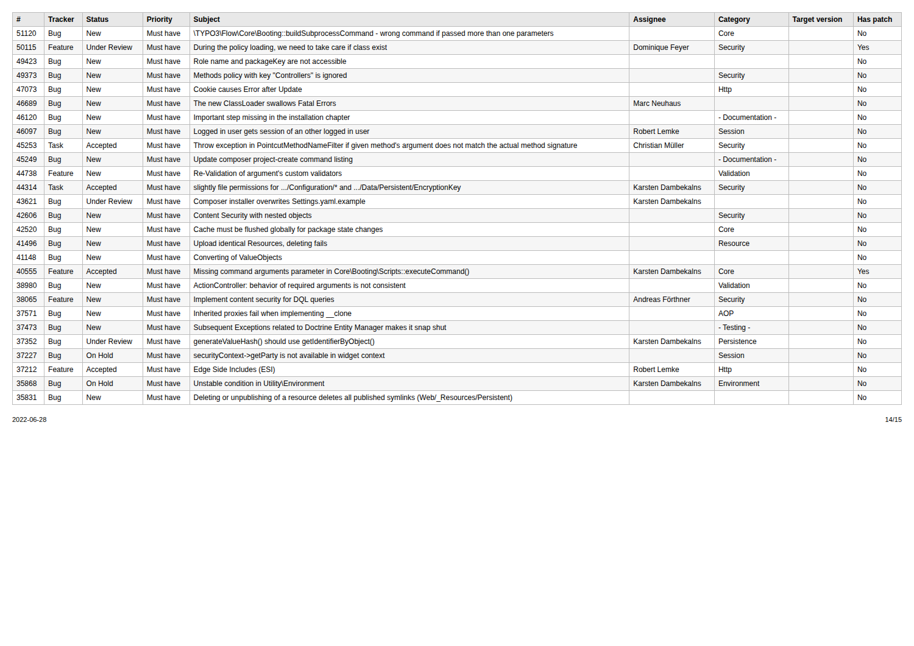| # | Tracker | Status | Priority | Subject | Assignee | Category | Target version | Has patch |
| --- | --- | --- | --- | --- | --- | --- | --- | --- |
| 51120 | Bug | New | Must have | \TYPO3\Flow\Core\Booting::buildSubprocessCommand - wrong command if passed more than one parameters | | Core | | No |
| 50115 | Feature | Under Review | Must have | During the policy loading, we need to take care if class exist | Dominique Feyer | Security | | Yes |
| 49423 | Bug | New | Must have | Role name and packageKey are not accessible | | | | No |
| 49373 | Bug | New | Must have | Methods policy with key "Controllers" is ignored | | Security | | No |
| 47073 | Bug | New | Must have | Cookie causes Error after Update | | Http | | No |
| 46689 | Bug | New | Must have | The new ClassLoader swallows Fatal Errors | Marc Neuhaus | | | No |
| 46120 | Bug | New | Must have | Important step missing in the installation chapter | | - Documentation - | | No |
| 46097 | Bug | New | Must have | Logged in user gets session of an other logged in user | Robert Lemke | Session | | No |
| 45253 | Task | Accepted | Must have | Throw exception in PointcutMethodNameFilter if given method's argument does not match the actual method signature | Christian Müller | Security | | No |
| 45249 | Bug | New | Must have | Update composer project-create command listing | | - Documentation - | | No |
| 44738 | Feature | New | Must have | Re-Validation of argument's custom validators | | Validation | | No |
| 44314 | Task | Accepted | Must have | slightly file permissions for .../Configuration/* and .../Data/Persistent/EncryptionKey | Karsten Dambekalns | Security | | No |
| 43621 | Bug | Under Review | Must have | Composer installer overwrites Settings.yaml.example | Karsten Dambekalns | | | No |
| 42606 | Bug | New | Must have | Content Security with nested objects | | Security | | No |
| 42520 | Bug | New | Must have | Cache must be flushed globally for package state changes | | Core | | No |
| 41496 | Bug | New | Must have | Upload identical Resources, deleting fails | | Resource | | No |
| 41148 | Bug | New | Must have | Converting of ValueObjects | | | | No |
| 40555 | Feature | Accepted | Must have | Missing command arguments parameter in Core\Booting\Scripts::executeCommand() | Karsten Dambekalns | Core | | Yes |
| 38980 | Bug | New | Must have | ActionController: behavior of required arguments is not consistent | | Validation | | No |
| 38065 | Feature | New | Must have | Implement content security for DQL queries | Andreas Förthner | Security | | No |
| 37571 | Bug | New | Must have | Inherited proxies fail when implementing __clone | | AOP | | No |
| 37473 | Bug | New | Must have | Subsequent Exceptions related to Doctrine Entity Manager makes it snap shut | | - Testing - | | No |
| 37352 | Bug | Under Review | Must have | generateValueHash() should use getIdentifierByObject() | Karsten Dambekalns | Persistence | | No |
| 37227 | Bug | On Hold | Must have | securityContext->getParty is not available in widget context | | Session | | No |
| 37212 | Feature | Accepted | Must have | Edge Side Includes (ESI) | Robert Lemke | Http | | No |
| 35868 | Bug | On Hold | Must have | Unstable condition in Utility\Environment | Karsten Dambekalns | Environment | | No |
| 35831 | Bug | New | Must have | Deleting or unpublishing of a resource deletes all published symlinks (Web/_Resources/Persistent) | | | | No |
2022-06-28 14/15